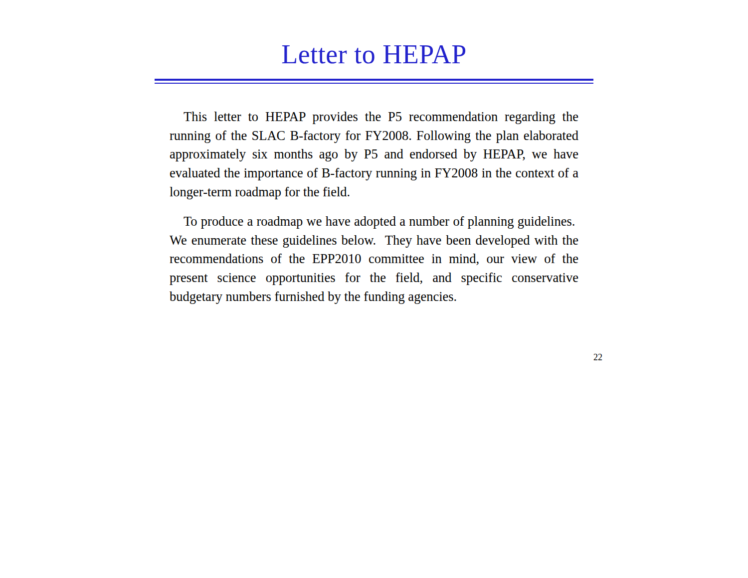Letter to HEPAP
This letter to HEPAP provides the P5 recommendation regarding the running of the SLAC B-factory for FY2008. Following the plan elaborated approximately six months ago by P5 and endorsed by HEPAP, we have evaluated the importance of B-factory running in FY2008 in the context of a longer-term roadmap for the field.
To produce a roadmap we have adopted a number of planning guidelines. We enumerate these guidelines below. They have been developed with the recommendations of the EPP2010 committee in mind, our view of the present science opportunities for the field, and specific conservative budgetary numbers furnished by the funding agencies.
22